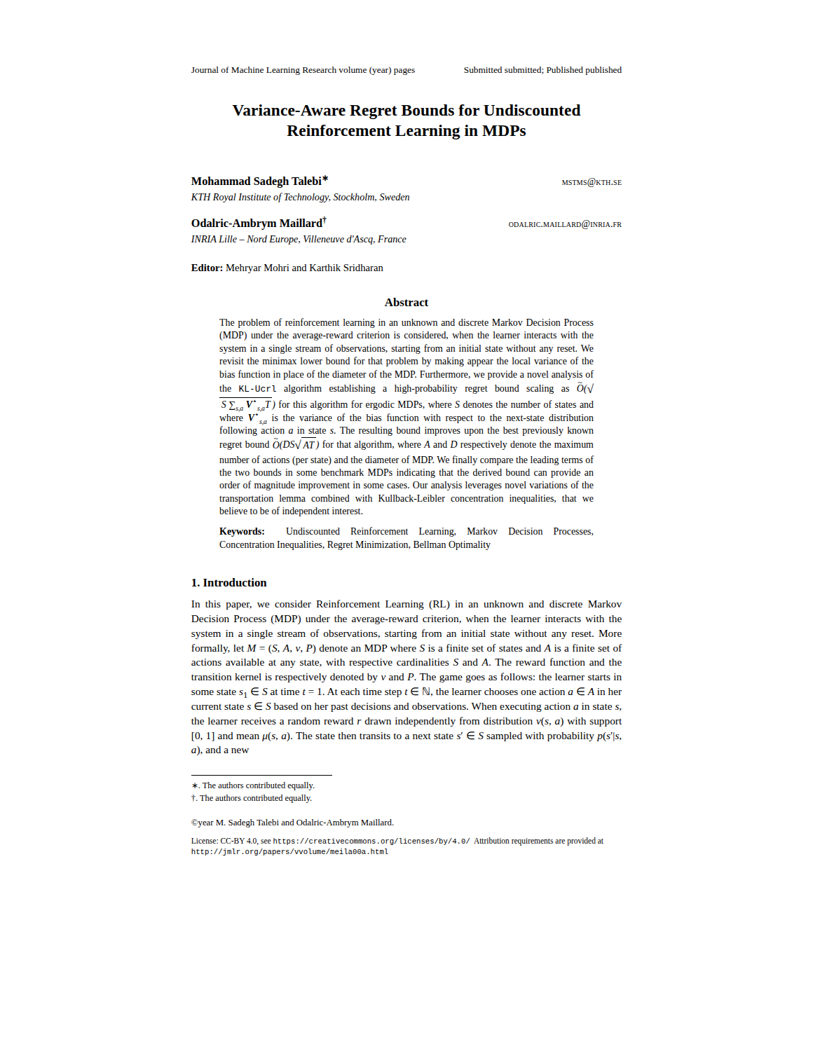Journal of Machine Learning Research volume (year) pages
Submitted submitted; Published published
Variance-Aware Regret Bounds for Undiscounted
Reinforcement Learning in MDPs
Mohammad Sadegh Talebi∗ mstms@kth.se
KTH Royal Institute of Technology, Stockholm, Sweden
Odalric-Ambrym Maillard† odalric.maillard@inria.fr
INRIA Lille – Nord Europe, Villeneuve d'Ascq, France
Editor: Mehryar Mohri and Karthik Sridharan
Abstract
The problem of reinforcement learning in an unknown and discrete Markov Decision Process (MDP) under the average-reward criterion is considered, when the learner interacts with the system in a single stream of observations, starting from an initial state without any reset. We revisit the minimax lower bound for that problem by making appear the local variance of the bias function in place of the diameter of the MDP. Furthermore, we provide a novel analysis of the KL-Ucrl algorithm establishing a high-probability regret bound scaling as ~O(√S ∑s,a V⋆s,aT) for this algorithm for ergodic MDPs, where S denotes the number of states and where V⋆s,a is the variance of the bias function with respect to the next-state distribution following action a in state s. The resulting bound improves upon the best previously known regret bound ~O(DS√AT) for that algorithm, where A and D respectively denote the maximum number of actions (per state) and the diameter of MDP. We finally compare the leading terms of the two bounds in some benchmark MDPs indicating that the derived bound can provide an order of magnitude improvement in some cases. Our analysis leverages novel variations of the transportation lemma combined with Kullback-Leibler concentration inequalities, that we believe to be of independent interest.
Keywords: Undiscounted Reinforcement Learning, Markov Decision Processes, Concentration Inequalities, Regret Minimization, Bellman Optimality
1. Introduction
In this paper, we consider Reinforcement Learning (RL) in an unknown and discrete Markov Decision Process (MDP) under the average-reward criterion, when the learner interacts with the system in a single stream of observations, starting from an initial state without any reset. More formally, let M = (S, A, ν, P) denote an MDP where S is a finite set of states and A is a finite set of actions available at any state, with respective cardinalities S and A. The reward function and the transition kernel is respectively denoted by ν and P. The game goes as follows: the learner starts in some state s1 ∈ S at time t = 1. At each time step t ∈ ℕ, the learner chooses one action a ∈ A in her current state s ∈ S based on her past decisions and observations. When executing action a in state s, the learner receives a random reward r drawn independently from distribution ν(s, a) with support [0, 1] and mean μ(s, a). The state then transits to a next state s′ ∈ S sampled with probability p(s′|s, a), and a new
∗. The authors contributed equally.
†. The authors contributed equally.
©year M. Sadegh Talebi and Odalric-Ambrym Maillard.
License: CC-BY 4.0, see https://creativecommons.org/licenses/by/4.0/ Attribution requirements are provided at http://jmlr.org/papers/vvolume/meila00a.html